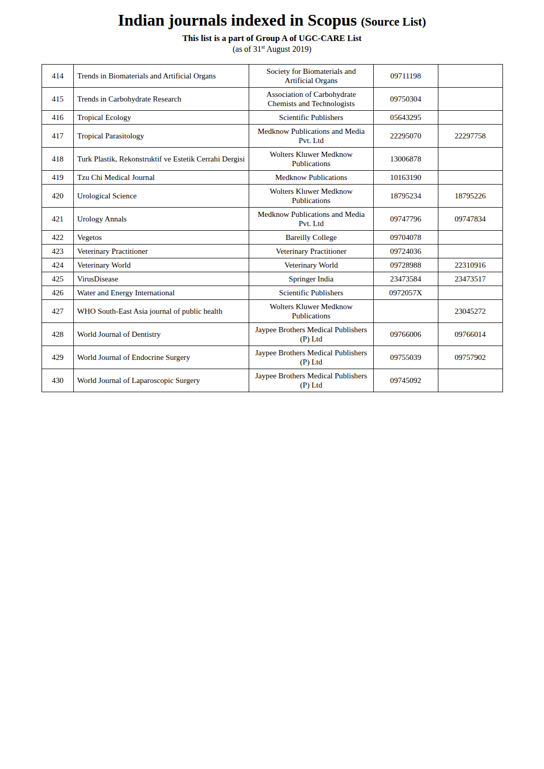Indian journals indexed in Scopus (Source List)
This list is a part of Group A of UGC-CARE List
(as of 31st August 2019)
| 414 | Trends in Biomaterials and Artificial Organs | Society for Biomaterials and Artificial Organs | 09711198 | |
| 415 | Trends in Carbohydrate Research | Association of Carbohydrate Chemists and Technologists | 09750304 | |
| 416 | Tropical Ecology | Scientific Publishers | 05643295 | |
| 417 | Tropical Parasitology | Medknow Publications and Media Pvt. Ltd | 22295070 | 22297758 |
| 418 | Turk Plastik, Rekonstruktif ve Estetik Cerrahi Dergisi | Wolters Kluwer Medknow Publications | 13006878 | |
| 419 | Tzu Chi Medical Journal | Medknow Publications | 10163190 | |
| 420 | Urological Science | Wolters Kluwer Medknow Publications | 18795234 | 18795226 |
| 421 | Urology Annals | Medknow Publications and Media Pvt. Ltd | 09747796 | 09747834 |
| 422 | Vegetos | Bareilly College | 09704078 | |
| 423 | Veterinary Practitioner | Veterinary Practitioner | 09724036 | |
| 424 | Veterinary World | Veterinary World | 09728988 | 22310916 |
| 425 | VirusDisease | Springer India | 23473584 | 23473517 |
| 426 | Water and Energy International | Scientific Publishers | 0972057X | |
| 427 | WHO South-East Asia journal of public health | Wolters Kluwer Medknow Publications | | 23045272 |
| 428 | World Journal of Dentistry | Jaypee Brothers Medical Publishers (P) Ltd | 09766006 | 09766014 |
| 429 | World Journal of Endocrine Surgery | Jaypee Brothers Medical Publishers (P) Ltd | 09755039 | 09757902 |
| 430 | World Journal of Laparoscopic Surgery | Jaypee Brothers Medical Publishers (P) Ltd | 09745092 | |